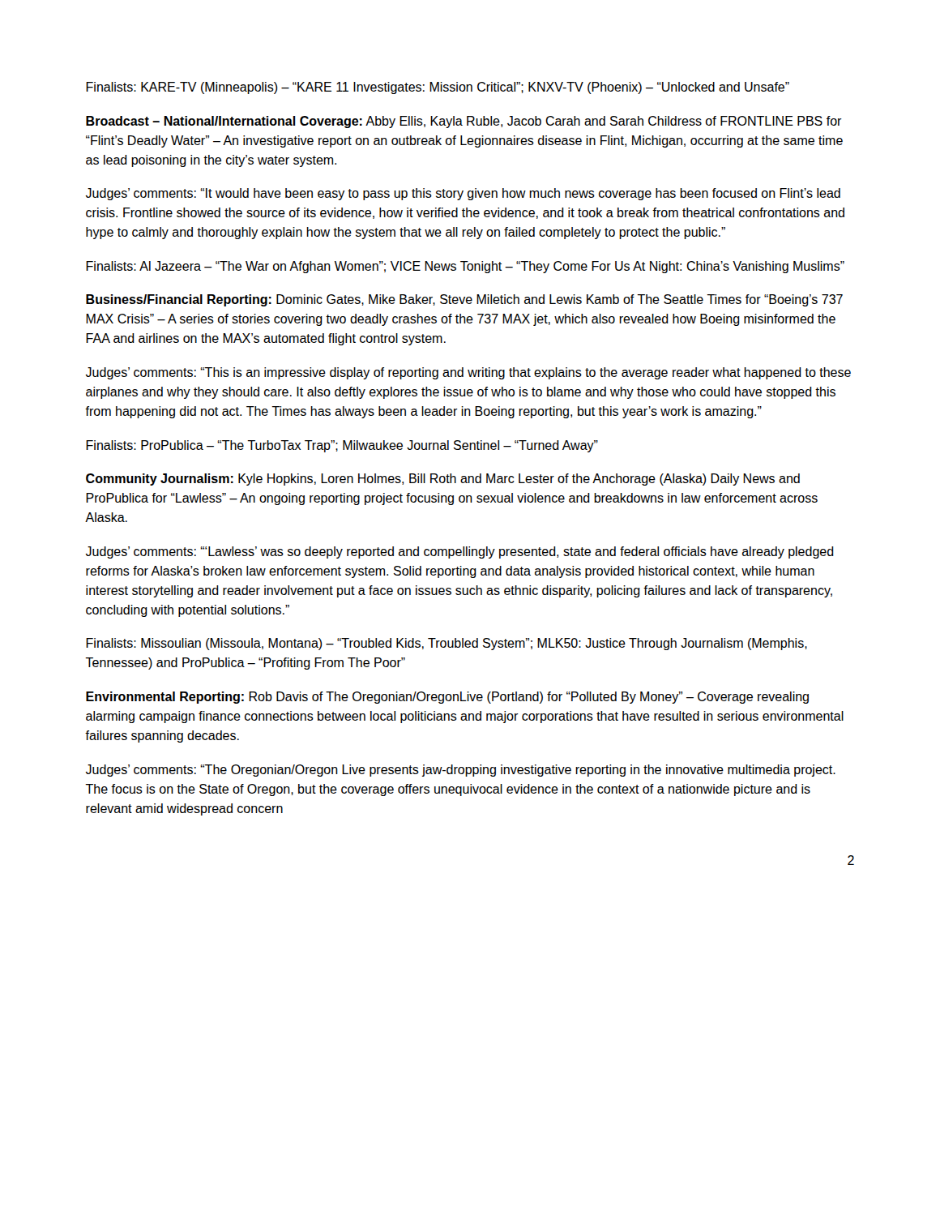Finalists: KARE-TV (Minneapolis) – “KARE 11 Investigates: Mission Critical”; KNXV-TV (Phoenix) – “Unlocked and Unsafe”
Broadcast – National/International Coverage: Abby Ellis, Kayla Ruble, Jacob Carah and Sarah Childress of FRONTLINE PBS for “Flint’s Deadly Water” – An investigative report on an outbreak of Legionnaires disease in Flint, Michigan, occurring at the same time as lead poisoning in the city’s water system.
Judges’ comments: “It would have been easy to pass up this story given how much news coverage has been focused on Flint’s lead crisis. Frontline showed the source of its evidence, how it verified the evidence, and it took a break from theatrical confrontations and hype to calmly and thoroughly explain how the system that we all rely on failed completely to protect the public.”
Finalists: Al Jazeera – “The War on Afghan Women”; VICE News Tonight – “They Come For Us At Night: China’s Vanishing Muslims”
Business/Financial Reporting: Dominic Gates, Mike Baker, Steve Miletich and Lewis Kamb of The Seattle Times for “Boeing’s 737 MAX Crisis” – A series of stories covering two deadly crashes of the 737 MAX jet, which also revealed how Boeing misinformed the FAA and airlines on the MAX’s automated flight control system.
Judges’ comments: “This is an impressive display of reporting and writing that explains to the average reader what happened to these airplanes and why they should care. It also deftly explores the issue of who is to blame and why those who could have stopped this from happening did not act. The Times has always been a leader in Boeing reporting, but this year’s work is amazing.”
Finalists: ProPublica – “The TurboTax Trap”; Milwaukee Journal Sentinel – “Turned Away”
Community Journalism: Kyle Hopkins, Loren Holmes, Bill Roth and Marc Lester of the Anchorage (Alaska) Daily News and ProPublica for “Lawless” – An ongoing reporting project focusing on sexual violence and breakdowns in law enforcement across Alaska.
Judges’ comments: “‘Lawless’ was so deeply reported and compellingly presented, state and federal officials have already pledged reforms for Alaska’s broken law enforcement system. Solid reporting and data analysis provided historical context, while human interest storytelling and reader involvement put a face on issues such as ethnic disparity, policing failures and lack of transparency, concluding with potential solutions.”
Finalists: Missoulian (Missoula, Montana) – “Troubled Kids, Troubled System”; MLK50: Justice Through Journalism (Memphis, Tennessee) and ProPublica – “Profiting From The Poor”
Environmental Reporting: Rob Davis of The Oregonian/OregonLive (Portland) for “Polluted By Money” – Coverage revealing alarming campaign finance connections between local politicians and major corporations that have resulted in serious environmental failures spanning decades.
Judges’ comments: “The Oregonian/Oregon Live presents jaw-dropping investigative reporting in the innovative multimedia project. The focus is on the State of Oregon, but the coverage offers unequivocal evidence in the context of a nationwide picture and is relevant amid widespread concern
2